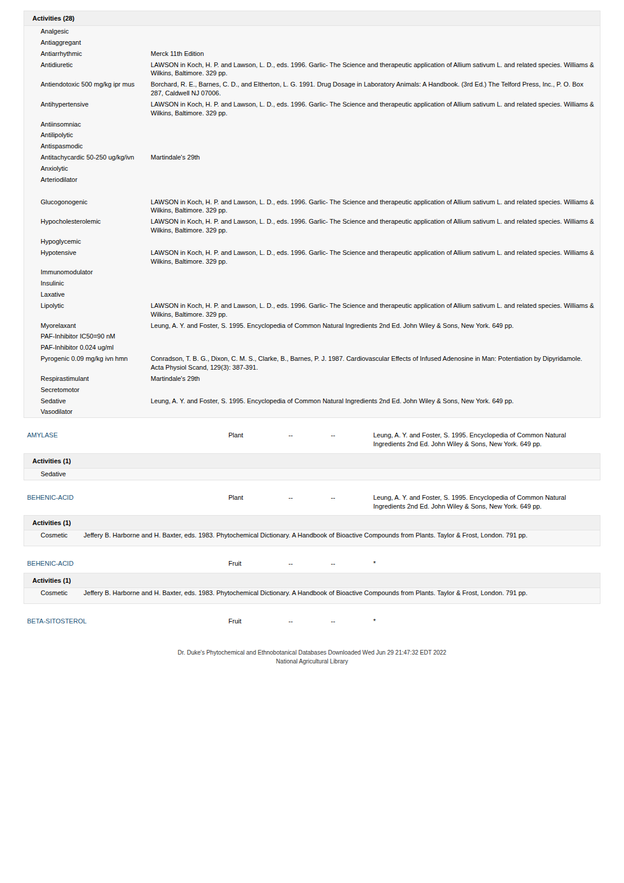Activities (28)
| Analgesic | |
| Antiaggregant | |
| Antiarrhythmic | Merck 11th Edition |
| Antidiuretic | LAWSON in Koch, H. P. and Lawson, L. D., eds. 1996. Garlic- The Science and therapeutic application of Allium sativum L. and related species. Williams & Wilkins, Baltimore. 329 pp. |
| Antiendotoxic 500 mg/kg ipr mus | Borchard, R. E., Barnes, C. D., and Eltherton, L. G. 1991. Drug Dosage in Laboratory Animals: A Handbook. (3rd Ed.) The Telford Press, Inc., P. O. Box 287, Caldwell NJ 07006. |
| Antihypertensive | LAWSON in Koch, H. P. and Lawson, L. D., eds. 1996. Garlic- The Science and therapeutic application of Allium sativum L. and related species. Williams & Wilkins, Baltimore. 329 pp. |
| Antiinsomniac | |
| Antilipolytic | |
| Antispasmodic | |
| Antitachycardic 50-250 ug/kg/ivn | Martindale's 29th |
| Anxiolytic | |
| Arteriodilator | |
| Glucogonogenic | LAWSON in Koch, H. P. and Lawson, L. D., eds. 1996. Garlic- The Science and therapeutic application of Allium sativum L. and related species. Williams & Wilkins, Baltimore. 329 pp. |
| Hypocholesterolemic | LAWSON in Koch, H. P. and Lawson, L. D., eds. 1996. Garlic- The Science and therapeutic application of Allium sativum L. and related species. Williams & Wilkins, Baltimore. 329 pp. |
| Hypoglycemic | |
| Hypotensive | LAWSON in Koch, H. P. and Lawson, L. D., eds. 1996. Garlic- The Science and therapeutic application of Allium sativum L. and related species. Williams & Wilkins, Baltimore. 329 pp. |
| Immunomodulator | |
| Insulinic | |
| Laxative | |
| Lipolytic | LAWSON in Koch, H. P. and Lawson, L. D., eds. 1996. Garlic- The Science and therapeutic application of Allium sativum L. and related species. Williams & Wilkins, Baltimore. 329 pp. |
| Myorelaxant | Leung, A. Y. and Foster, S. 1995. Encyclopedia of Common Natural Ingredients 2nd Ed. John Wiley & Sons, New York. 649 pp. |
| PAF-Inhibitor IC50=90 nM | |
| PAF-Inhibitor 0.024 ug/ml | |
| Pyrogenic 0.09 mg/kg ivn hmn | Conradson, T. B. G., Dixon, C. M. S., Clarke, B., Barnes, P. J. 1987. Cardiovascular Effects of Infused Adenosine in Man: Potentiation by Dipyridamole. Acta Physiol Scand, 129(3): 387-391. |
| Respirastimulant | Martindale's 29th |
| Secretomotor | |
| Sedative | Leung, A. Y. and Foster, S. 1995. Encyclopedia of Common Natural Ingredients 2nd Ed. John Wiley & Sons, New York. 649 pp. |
| Vasodilator | |
| AMYLASE | Plant | -- | -- | Leung, A. Y. and Foster, S. 1995. Encyclopedia of Common Natural Ingredients 2nd Ed. John Wiley & Sons, New York. 649 pp. |
Activities (1)
| Sedative | |
| BEHENIC-ACID | Plant | -- | -- | Leung, A. Y. and Foster, S. 1995. Encyclopedia of Common Natural Ingredients 2nd Ed. John Wiley & Sons, New York. 649 pp. |
Activities (1)
Cosmetic Jeffery B. Harborne and H. Baxter, eds. 1983. Phytochemical Dictionary. A Handbook of Bioactive Compounds from Plants. Taylor & Frost, London. 791 pp.
| BEHENIC-ACID | Fruit | -- | -- | * |
Activities (1)
Cosmetic Jeffery B. Harborne and H. Baxter, eds. 1983. Phytochemical Dictionary. A Handbook of Bioactive Compounds from Plants. Taylor & Frost, London. 791 pp.
| BETA-SITOSTEROL | Fruit | -- | -- | * |
Dr. Duke's Phytochemical and Ethnobotanical Databases Downloaded Wed Jun 29 21:47:32 EDT 2022
National Agricultural Library